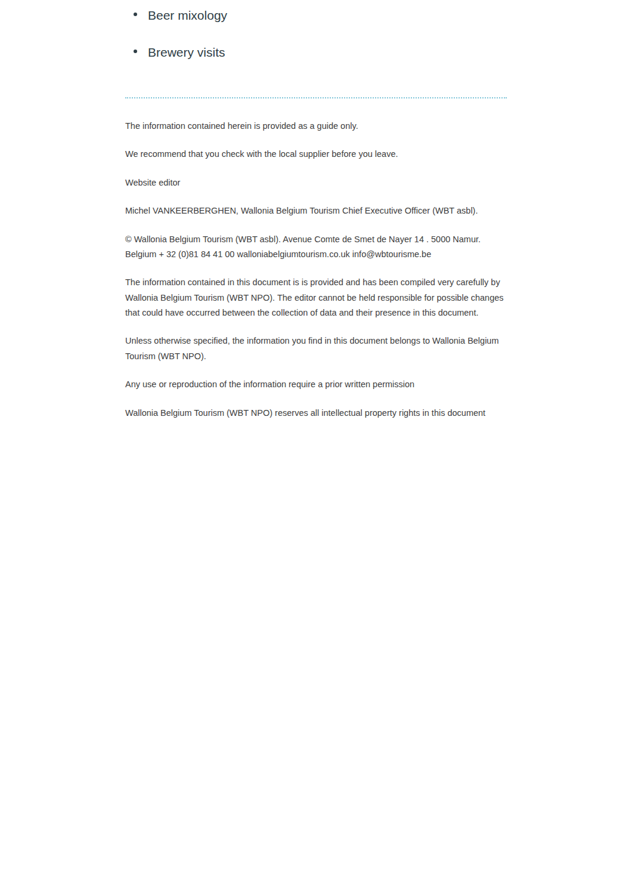Beer mixology
Brewery visits
The information contained herein is provided as a guide only.
We recommend that you check with the local supplier before you leave.
Website editor
Michel VANKEERBERGHEN, Wallonia Belgium Tourism Chief Executive Officer (WBT asbl).
© Wallonia Belgium Tourism (WBT asbl). Avenue Comte de Smet de Nayer 14 . 5000 Namur. Belgium + 32 (0)81 84 41 00 walloniabelgiumtourism.co.uk info@wbtourisme.be
The information contained in this document is is provided and has been compiled very carefully by Wallonia Belgium Tourism (WBT NPO). The editor cannot be held responsible for possible changes that could have occurred between the collection of data and their presence in this document.
Unless otherwise specified, the information you find in this document belongs to Wallonia Belgium Tourism (WBT NPO).
Any use or reproduction of the information require a prior written permission
Wallonia Belgium Tourism (WBT NPO) reserves all intellectual property rights in this document